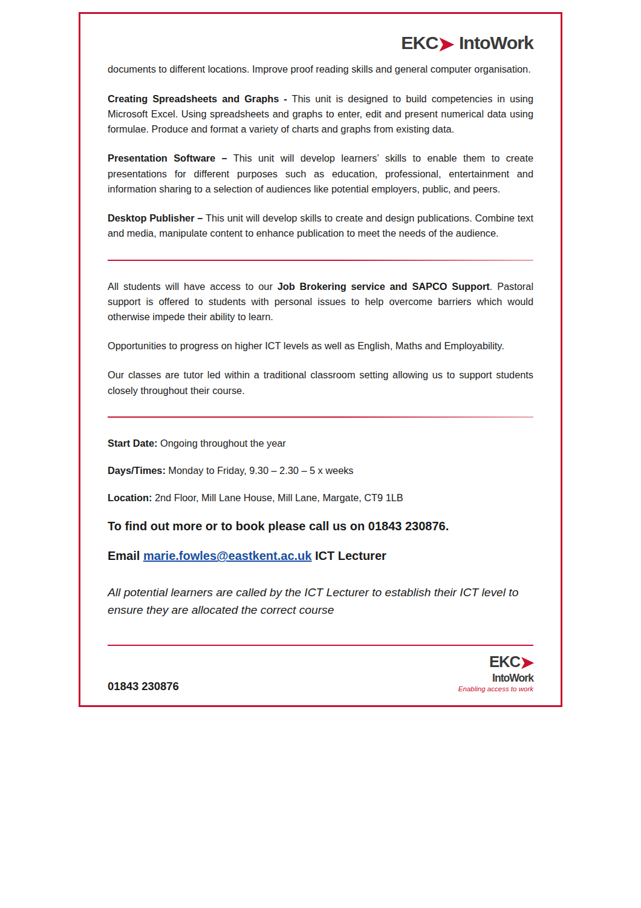EKC➤ IntoWork
documents to different locations. Improve proof reading skills and general computer organisation.
Creating Spreadsheets and Graphs - This unit is designed to build competencies in using Microsoft Excel. Using spreadsheets and graphs to enter, edit and present numerical data using formulae. Produce and format a variety of charts and graphs from existing data.
Presentation Software – This unit will develop learners’ skills to enable them to create presentations for different purposes such as education, professional, entertainment and information sharing to a selection of audiences like potential employers, public, and peers.
Desktop Publisher – This unit will develop skills to create and design publications. Combine text and media, manipulate content to enhance publication to meet the needs of the audience.
All students will have access to our Job Brokering service and SAPCO Support. Pastoral support is offered to students with personal issues to help overcome barriers which would otherwise impede their ability to learn.
Opportunities to progress on higher ICT levels as well as English, Maths and Employability.
Our classes are tutor led within a traditional classroom setting allowing us to support students closely throughout their course.
Start Date: Ongoing throughout the year
Days/Times: Monday to Friday, 9.30 – 2.30 – 5 x weeks
Location: 2nd Floor, Mill Lane House, Mill Lane, Margate, CT9 1LB
To find out more or to book please call us on 01843 230876.
Email marie.fowles@eastkent.ac.uk ICT Lecturer
All potential learners are called by the ICT Lecturer to establish their ICT level to ensure they are allocated the correct course
01843 230876
EKC➤
IntoWork Enabling access to work